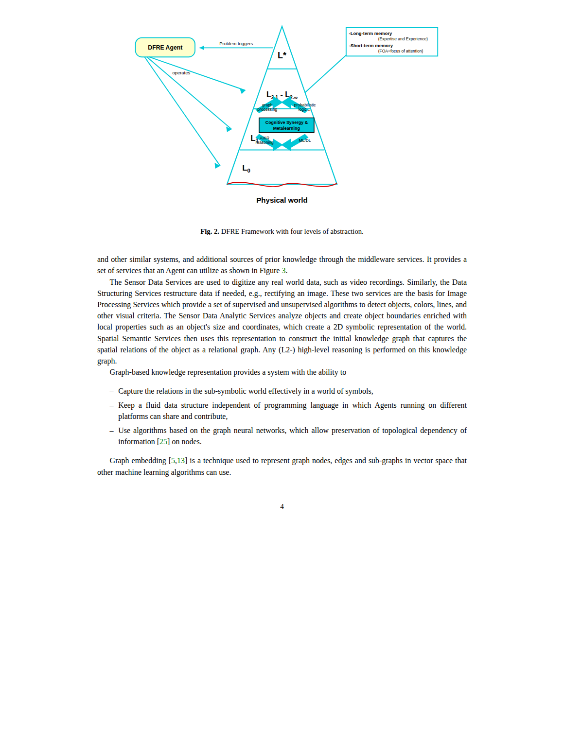L* L2.1 - L2.∞ L1 L0 DFRE Agent Problem triggers operates -Long-term memory (Expertise and Experience) -Short-term memory (FOA=focus of attention) Cognitive Synergy & Metalearning graph processing probabilistic logic ... AIKR reasoning ML/DL Physical world
Fig. 2. DFRE Framework with four levels of abstraction.
and other similar systems, and additional sources of prior knowledge through the middleware services. It provides a set of services that an Agent can utilize as shown in Figure 3.
The Sensor Data Services are used to digitize any real world data, such as video recordings. Similarly, the Data Structuring Services restructure data if needed, e.g., rectifying an image. These two services are the basis for Image Processing Services which provide a set of supervised and unsupervised algorithms to detect objects, colors, lines, and other visual criteria. The Sensor Data Analytic Services analyze objects and create object boundaries enriched with local properties such as an object's size and coordinates, which create a 2D symbolic representation of the world. Spatial Semantic Services then uses this representation to construct the initial knowledge graph that captures the spatial relations of the object as a relational graph. Any (L2-) high-level reasoning is performed on this knowledge graph.
Graph-based knowledge representation provides a system with the ability to
Capture the relations in the sub-symbolic world effectively in a world of symbols,
Keep a fluid data structure independent of programming language in which Agents running on different platforms can share and contribute,
Use algorithms based on the graph neural networks, which allow preservation of topological dependency of information [25] on nodes.
Graph embedding [5,13] is a technique used to represent graph nodes, edges and sub-graphs in vector space that other machine learning algorithms can use.
4